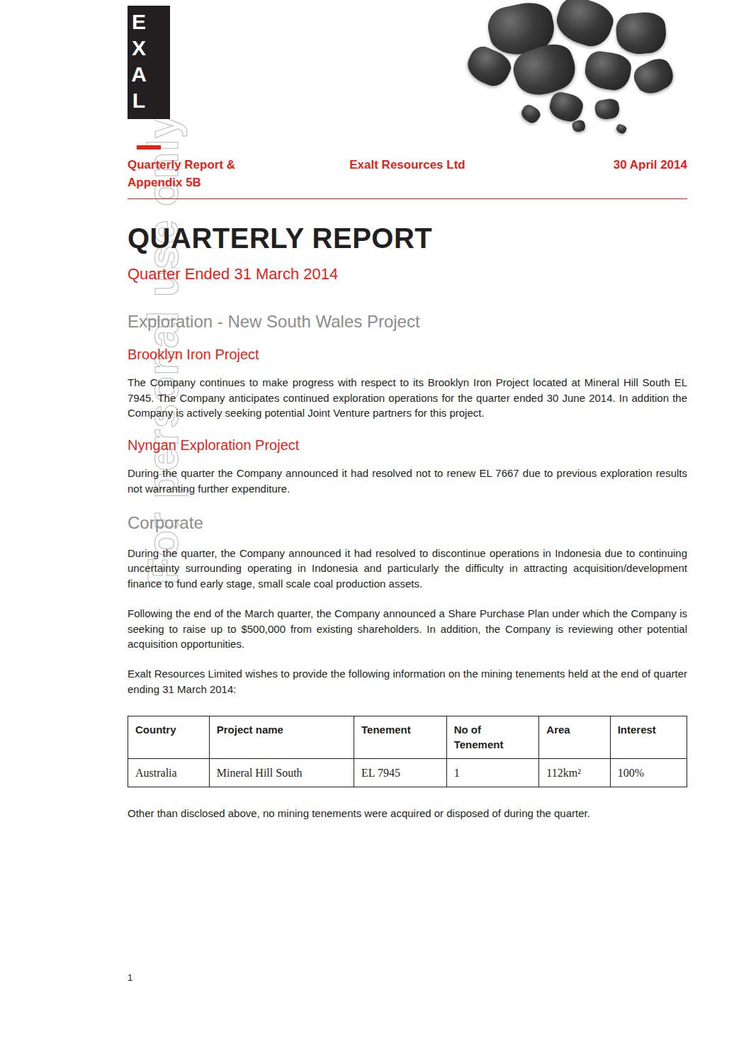For personal use only
EXALT
Quarterly Report &
Appendix 5B
Exalt Resources Ltd
30 April 2014
QUARTERLY REPORT
Quarter Ended 31 March 2014
Exploration - New South Wales Project
Brooklyn Iron Project
The Company continues to make progress with respect to its Brooklyn Iron Project located at Mineral Hill South EL 7945. The Company anticipates continued exploration operations for the quarter ended 30 June 2014. In addition the Company is actively seeking potential Joint Venture partners for this project.
Nyngan Exploration Project
During the quarter the Company announced it had resolved not to renew EL 7667 due to previous exploration results not warranting further expenditure.
Corporate
During the quarter, the Company announced it had resolved to discontinue operations in Indonesia due to continuing uncertainty surrounding operating in Indonesia and particularly the difficulty in attracting acquisition/development finance to fund early stage, small scale coal production assets.
Following the end of the March quarter, the Company announced a Share Purchase Plan under which the Company is seeking to raise up to $500,000 from existing shareholders. In addition, the Company is reviewing other potential acquisition opportunities.
Exalt Resources Limited wishes to provide the following information on the mining tenements held at the end of quarter ending 31 March 2014:
| Country | Project name | Tenement | No of Tenement | Area | Interest |
| --- | --- | --- | --- | --- | --- |
| Australia | Mineral Hill South | EL 7945 | 1 | 112km² | 100% |
Other than disclosed above, no mining tenements were acquired or disposed of during the quarter.
1